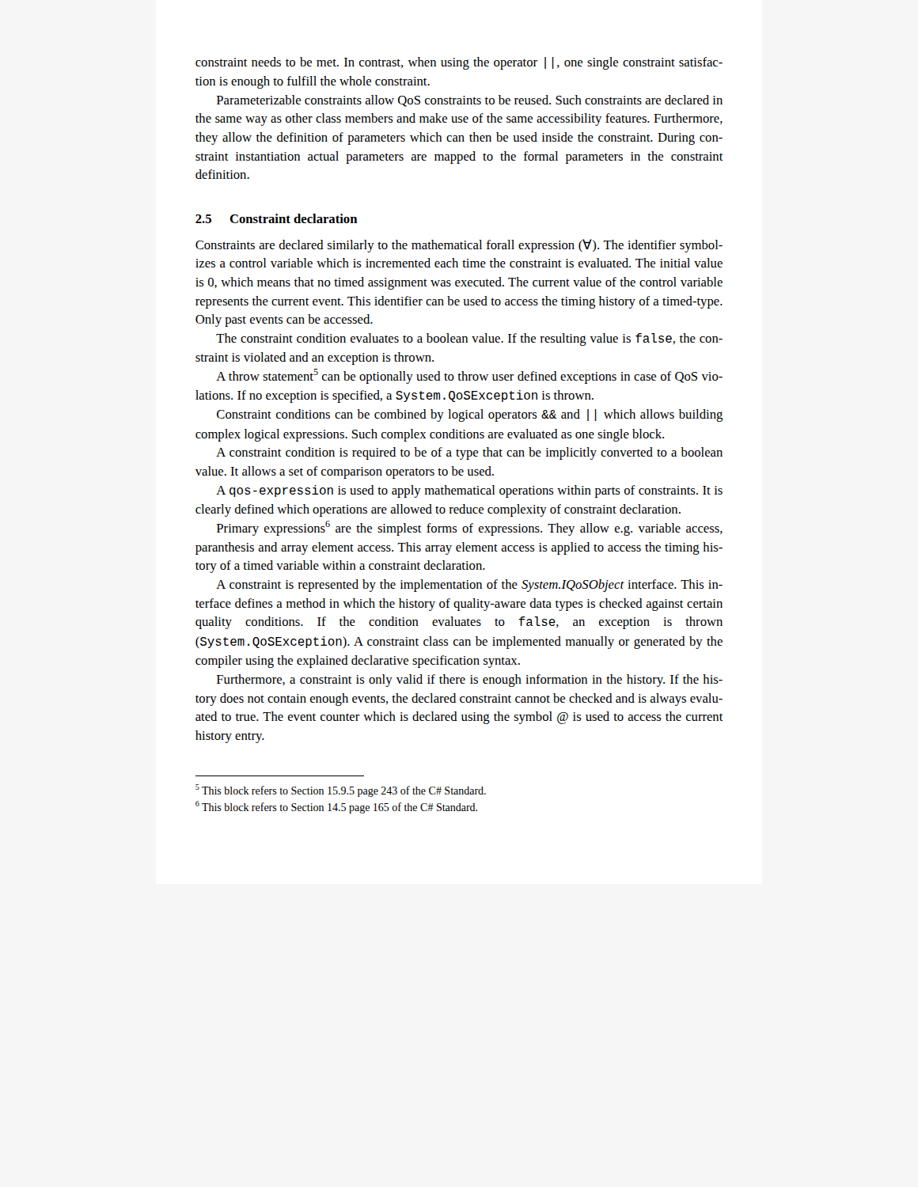constraint needs to be met. In contrast, when using the operator ||, one single constraint satisfaction is enough to fulfill the whole constraint.
Parameterizable constraints allow QoS constraints to be reused. Such constraints are declared in the same way as other class members and make use of the same accessibility features. Furthermore, they allow the definition of parameters which can then be used inside the constraint. During constraint instantiation actual parameters are mapped to the formal parameters in the constraint definition.
2.5 Constraint declaration
Constraints are declared similarly to the mathematical forall expression (∀). The identifier symbolizes a control variable which is incremented each time the constraint is evaluated. The initial value is 0, which means that no timed assignment was executed. The current value of the control variable represents the current event. This identifier can be used to access the timing history of a timed-type. Only past events can be accessed.
The constraint condition evaluates to a boolean value. If the resulting value is false, the constraint is violated and an exception is thrown.
A throw statement5 can be optionally used to throw user defined exceptions in case of QoS violations. If no exception is specified, a System.QoSException is thrown.
Constraint conditions can be combined by logical operators && and || which allows building complex logical expressions. Such complex conditions are evaluated as one single block.
A constraint condition is required to be of a type that can be implicitly converted to a boolean value. It allows a set of comparison operators to be used.
A qos-expression is used to apply mathematical operations within parts of constraints. It is clearly defined which operations are allowed to reduce complexity of constraint declaration.
Primary expressions6 are the simplest forms of expressions. They allow e.g. variable access, paranthesis and array element access. This array element access is applied to access the timing history of a timed variable within a constraint declaration.
A constraint is represented by the implementation of the System.IQoSObject interface. This interface defines a method in which the history of quality-aware data types is checked against certain quality conditions. If the condition evaluates to false, an exception is thrown (System.QoSException). A constraint class can be implemented manually or generated by the compiler using the explained declarative specification syntax.
Furthermore, a constraint is only valid if there is enough information in the history. If the history does not contain enough events, the declared constraint cannot be checked and is always evaluated to true. The event counter which is declared using the symbol @ is used to access the current history entry.
5 This block refers to Section 15.9.5 page 243 of the C# Standard.
6 This block refers to Section 14.5 page 165 of the C# Standard.